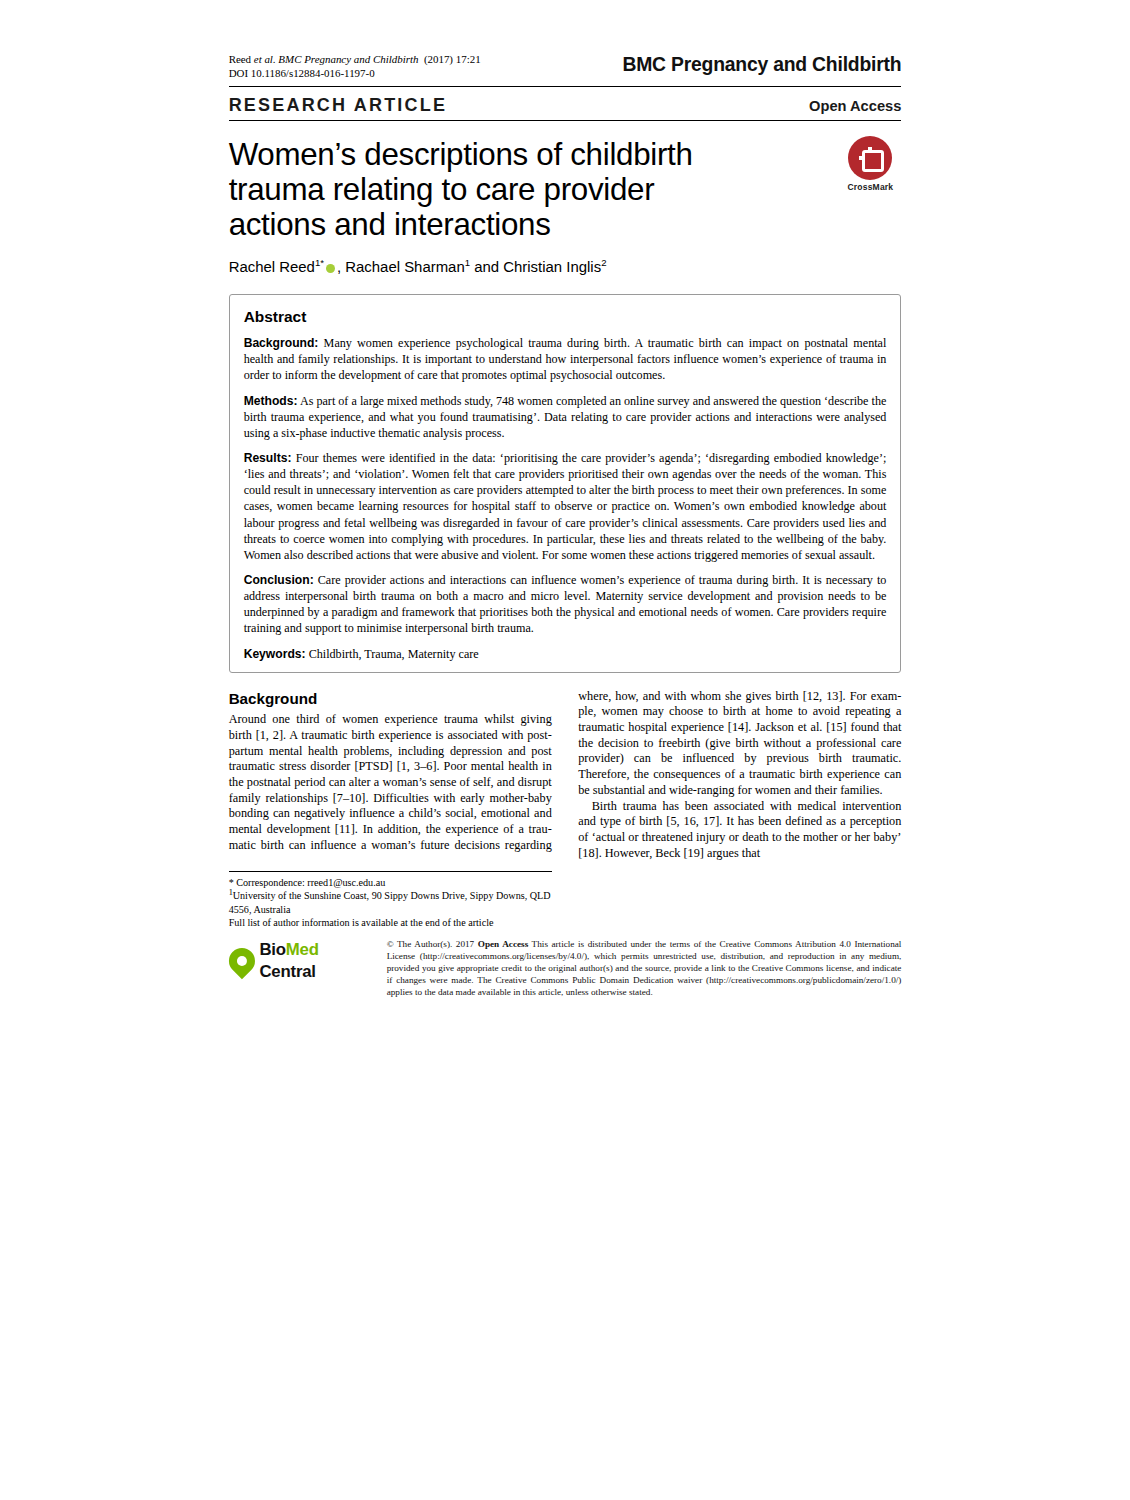Reed et al. BMC Pregnancy and Childbirth (2017) 17:21
DOI 10.1186/s12884-016-1197-0
BMC Pregnancy and Childbirth
RESEARCH ARTICLE
Open Access
CrossMark
Women’s descriptions of childbirth trauma relating to care provider actions and interactions
Rachel Reed1* , Rachael Sharman1 and Christian Inglis2
Abstract
Background: Many women experience psychological trauma during birth. A traumatic birth can impact on postnatal mental health and family relationships. It is important to understand how interpersonal factors influence women’s experience of trauma in order to inform the development of care that promotes optimal psychosocial outcomes.
Methods: As part of a large mixed methods study, 748 women completed an online survey and answered the question ‘describe the birth trauma experience, and what you found traumatising’. Data relating to care provider actions and interactions were analysed using a six-phase inductive thematic analysis process.
Results: Four themes were identified in the data: ‘prioritising the care provider’s agenda’; ‘disregarding embodied knowledge’; ‘lies and threats’; and ‘violation’. Women felt that care providers prioritised their own agendas over the needs of the woman. This could result in unnecessary intervention as care providers attempted to alter the birth process to meet their own preferences. In some cases, women became learning resources for hospital staff to observe or practice on. Women’s own embodied knowledge about labour progress and fetal wellbeing was disregarded in favour of care provider’s clinical assessments. Care providers used lies and threats to coerce women into complying with procedures. In particular, these lies and threats related to the wellbeing of the baby. Women also described actions that were abusive and violent. For some women these actions triggered memories of sexual assault.
Conclusion: Care provider actions and interactions can influence women’s experience of trauma during birth. It is necessary to address interpersonal birth trauma on both a macro and micro level. Maternity service development and provision needs to be underpinned by a paradigm and framework that prioritises both the physical and emotional needs of women. Care providers require training and support to minimise interpersonal birth trauma.
Keywords: Childbirth, Trauma, Maternity care
Background
Around one third of women experience trauma whilst giving birth [1, 2]. A traumatic birth experience is associated with postpartum mental health problems, including depression and post traumatic stress disorder [PTSD] [1, 3–6]. Poor mental health in the postnatal period can alter a woman’s sense of self, and disrupt family relationships [7–10]. Difficulties with early mother-baby bonding can negatively influence a child’s social, emotional and mental development [11]. In addition, the experience of a traumatic birth can influence a woman’s future decisions regarding where, how, and with whom she gives birth [12, 13]. For example, women may choose to birth at home to avoid repeating a traumatic hospital experience [14]. Jackson et al. [15] found that the decision to freebirth (give birth without a professional care provider) can be influenced by previous birth traumatic. Therefore, the consequences of a traumatic birth experience can be substantial and wide-ranging for women and their families.
Birth trauma has been associated with medical intervention and type of birth [5, 16, 17]. It has been defined as a perception of ‘actual or threatened injury or death to the mother or her baby’ [18]. However, Beck [19] argues that
* Correspondence: rreed1@usc.edu.au
1University of the Sunshine Coast, 90 Sippy Downs Drive, Sippy Downs, QLD 4556, Australia
Full list of author information is available at the end of the article
BioMed Central
© The Author(s). 2017 Open Access This article is distributed under the terms of the Creative Commons Attribution 4.0 International License (http://creativecommons.org/licenses/by/4.0/), which permits unrestricted use, distribution, and reproduction in any medium, provided you give appropriate credit to the original author(s) and the source, provide a link to the Creative Commons license, and indicate if changes were made. The Creative Commons Public Domain Dedication waiver (http://creativecommons.org/publicdomain/zero/1.0/) applies to the data made available in this article, unless otherwise stated.